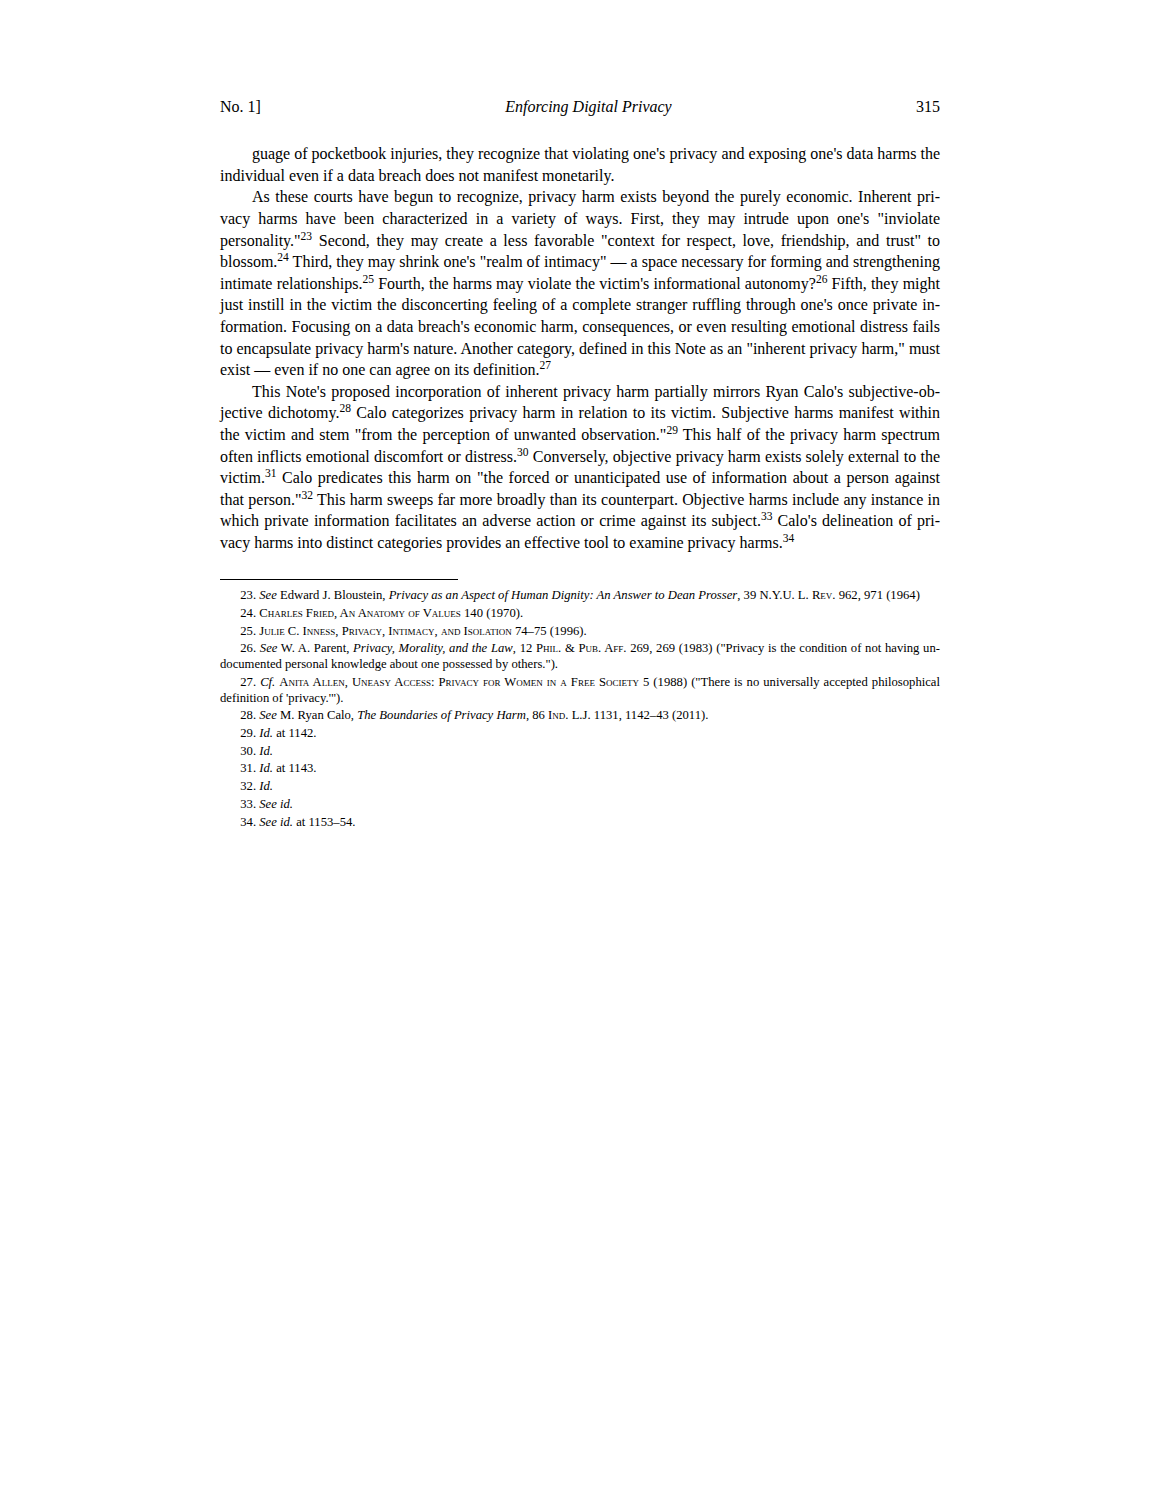No. 1]
Enforcing Digital Privacy
315
guage of pocketbook injuries, they recognize that violating one's privacy and exposing one's data harms the individual even if a data breach does not manifest monetarily.
As these courts have begun to recognize, privacy harm exists beyond the purely economic. Inherent privacy harms have been characterized in a variety of ways. First, they may intrude upon one's "inviolate personality."23 Second, they may create a less favorable "context for respect, love, friendship, and trust" to blossom.24 Third, they may shrink one's "realm of intimacy" — a space necessary for forming and strengthening intimate relationships.25 Fourth, the harms may violate the victim's informational autonomy?26 Fifth, they might just instill in the victim the disconcerting feeling of a complete stranger ruffling through one's once private information. Focusing on a data breach's economic harm, consequences, or even resulting emotional distress fails to encapsulate privacy harm's nature. Another category, defined in this Note as an "inherent privacy harm," must exist — even if no one can agree on its definition.27
This Note's proposed incorporation of inherent privacy harm partially mirrors Ryan Calo's subjective-objective dichotomy.28 Calo categorizes privacy harm in relation to its victim. Subjective harms manifest within the victim and stem "from the perception of unwanted observation."29 This half of the privacy harm spectrum often inflicts emotional discomfort or distress.30 Conversely, objective privacy harm exists solely external to the victim.31 Calo predicates this harm on "the forced or unanticipated use of information about a person against that person."32 This harm sweeps far more broadly than its counterpart. Objective harms include any instance in which private information facilitates an adverse action or crime against its subject.33 Calo's delineation of privacy harms into distinct categories provides an effective tool to examine privacy harms.34
23. See Edward J. Bloustein, Privacy as an Aspect of Human Dignity: An Answer to Dean Prosser, 39 N.Y.U. L. Rev. 962, 971 (1964)
24. Charles Fried, An Anatomy of Values 140 (1970).
25. Julie C. Inness, Privacy, Intimacy, and Isolation 74–75 (1996).
26. See W. A. Parent, Privacy, Morality, and the Law, 12 Phil. & Pub. Aff. 269, 269 (1983) ("Privacy is the condition of not having undocumented personal knowledge about one possessed by others.").
27. Cf. Anita Allen, Uneasy Access: Privacy for Women in a Free Society 5 (1988) ("There is no universally accepted philosophical definition of 'privacy.'").
28. See M. Ryan Calo, The Boundaries of Privacy Harm, 86 Ind. L.J. 1131, 1142–43 (2011).
29. Id. at 1142.
30. Id.
31. Id. at 1143.
32. Id.
33. See id.
34. See id. at 1153–54.